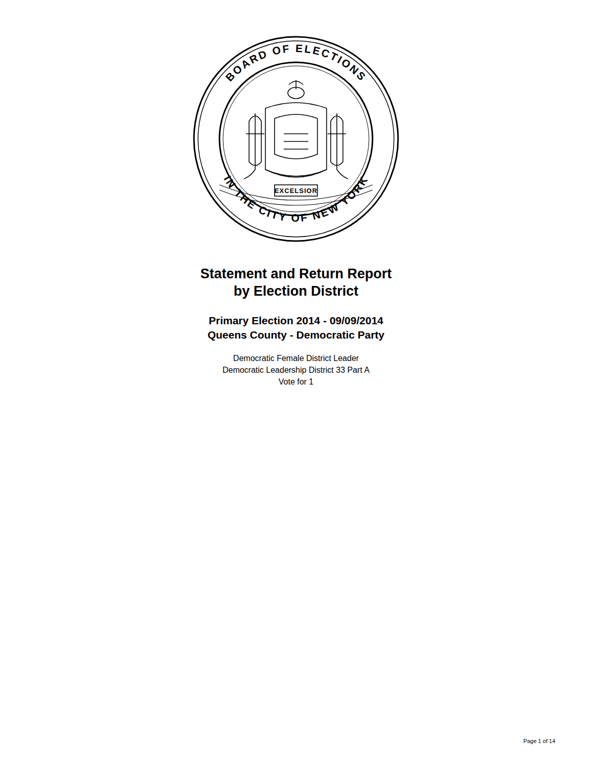BOARD OF ELECTIONS IN THE CITY OF NEW YORK EXCELSIOR
Statement and Return Report
by Election District
Primary Election 2014 - 09/09/2014
Queens County - Democratic Party
Democratic Female District Leader
Democratic Leadership District 33 Part A
Vote for 1
Page 1 of 14